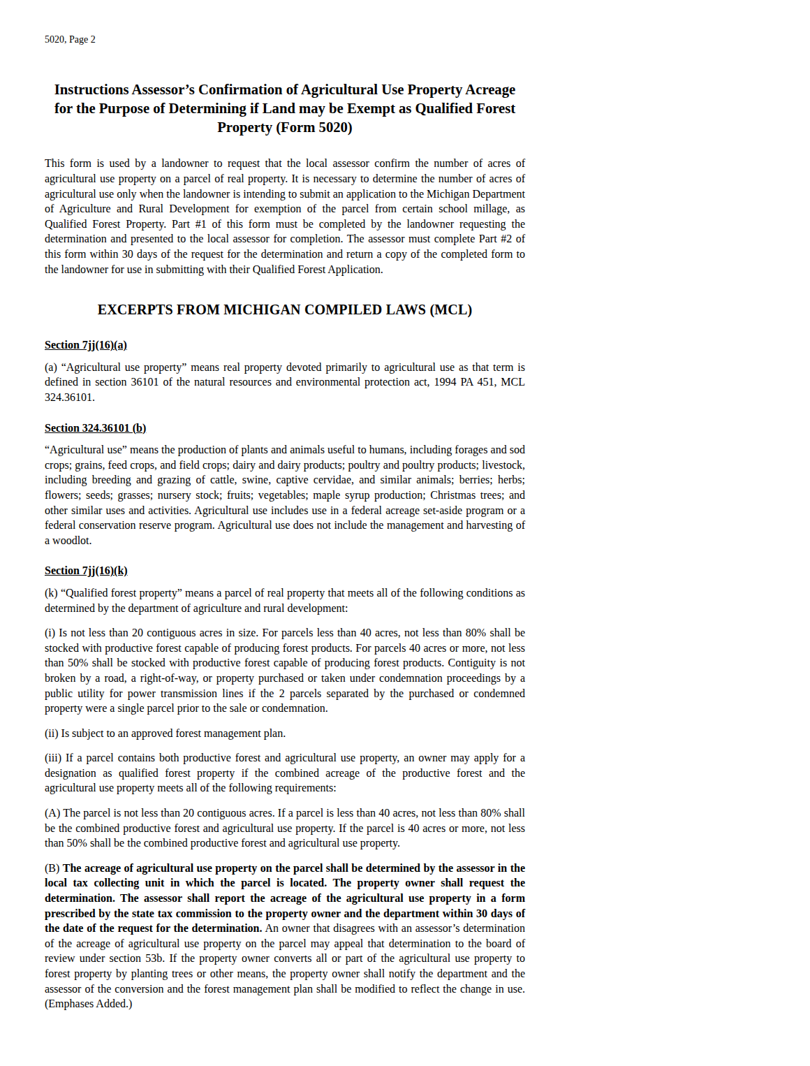5020, Page 2
Instructions Assessor’s Confirmation of Agricultural Use Property Acreage for the Purpose of Determining if Land may be Exempt as Qualified Forest Property (Form 5020)
This form is used by a landowner to request that the local assessor confirm the number of acres of agricultural use property on a parcel of real property. It is necessary to determine the number of acres of agricultural use only when the landowner is intending to submit an application to the Michigan Department of Agriculture and Rural Development for exemption of the parcel from certain school millage, as Qualified Forest Property. Part #1 of this form must be completed by the landowner requesting the determination and presented to the local assessor for completion. The assessor must complete Part #2 of this form within 30 days of the request for the determination and return a copy of the completed form to the landowner for use in submitting with their Qualified Forest Application.
EXCERPTS FROM MICHIGAN COMPILED LAWS (MCL)
Section 7jj(16)(a)
(a) “Agricultural use property” means real property devoted primarily to agricultural use as that term is defined in section 36101 of the natural resources and environmental protection act, 1994 PA 451, MCL 324.36101.
Section 324.36101 (b)
“Agricultural use” means the production of plants and animals useful to humans, including forages and sod crops; grains, feed crops, and field crops; dairy and dairy products; poultry and poultry products; livestock, including breeding and grazing of cattle, swine, captive cervidae, and similar animals; berries; herbs; flowers; seeds; grasses; nursery stock; fruits; vegetables; maple syrup production; Christmas trees; and other similar uses and activities. Agricultural use includes use in a federal acreage set-aside program or a federal conservation reserve program. Agricultural use does not include the management and harvesting of a woodlot.
Section 7jj(16)(k)
(k) “Qualified forest property” means a parcel of real property that meets all of the following conditions as determined by the department of agriculture and rural development:
(i) Is not less than 20 contiguous acres in size. For parcels less than 40 acres, not less than 80% shall be stocked with productive forest capable of producing forest products. For parcels 40 acres or more, not less than 50% shall be stocked with productive forest capable of producing forest products. Contiguity is not broken by a road, a right-of-way, or property purchased or taken under condemnation proceedings by a public utility for power transmission lines if the 2 parcels separated by the purchased or condemned property were a single parcel prior to the sale or condemnation.
(ii) Is subject to an approved forest management plan.
(iii) If a parcel contains both productive forest and agricultural use property, an owner may apply for a designation as qualified forest property if the combined acreage of the productive forest and the agricultural use property meets all of the following requirements:
(A) The parcel is not less than 20 contiguous acres. If a parcel is less than 40 acres, not less than 80% shall be the combined productive forest and agricultural use property. If the parcel is 40 acres or more, not less than 50% shall be the combined productive forest and agricultural use property.
(B) The acreage of agricultural use property on the parcel shall be determined by the assessor in the local tax collecting unit in which the parcel is located. The property owner shall request the determination. The assessor shall report the acreage of the agricultural use property in a form prescribed by the state tax commission to the property owner and the department within 30 days of the date of the request for the determination. An owner that disagrees with an assessor’s determination of the acreage of agricultural use property on the parcel may appeal that determination to the board of review under section 53b. If the property owner converts all or part of the agricultural use property to forest property by planting trees or other means, the property owner shall notify the department and the assessor of the conversion and the forest management plan shall be modified to reflect the change in use. (Emphases Added.)